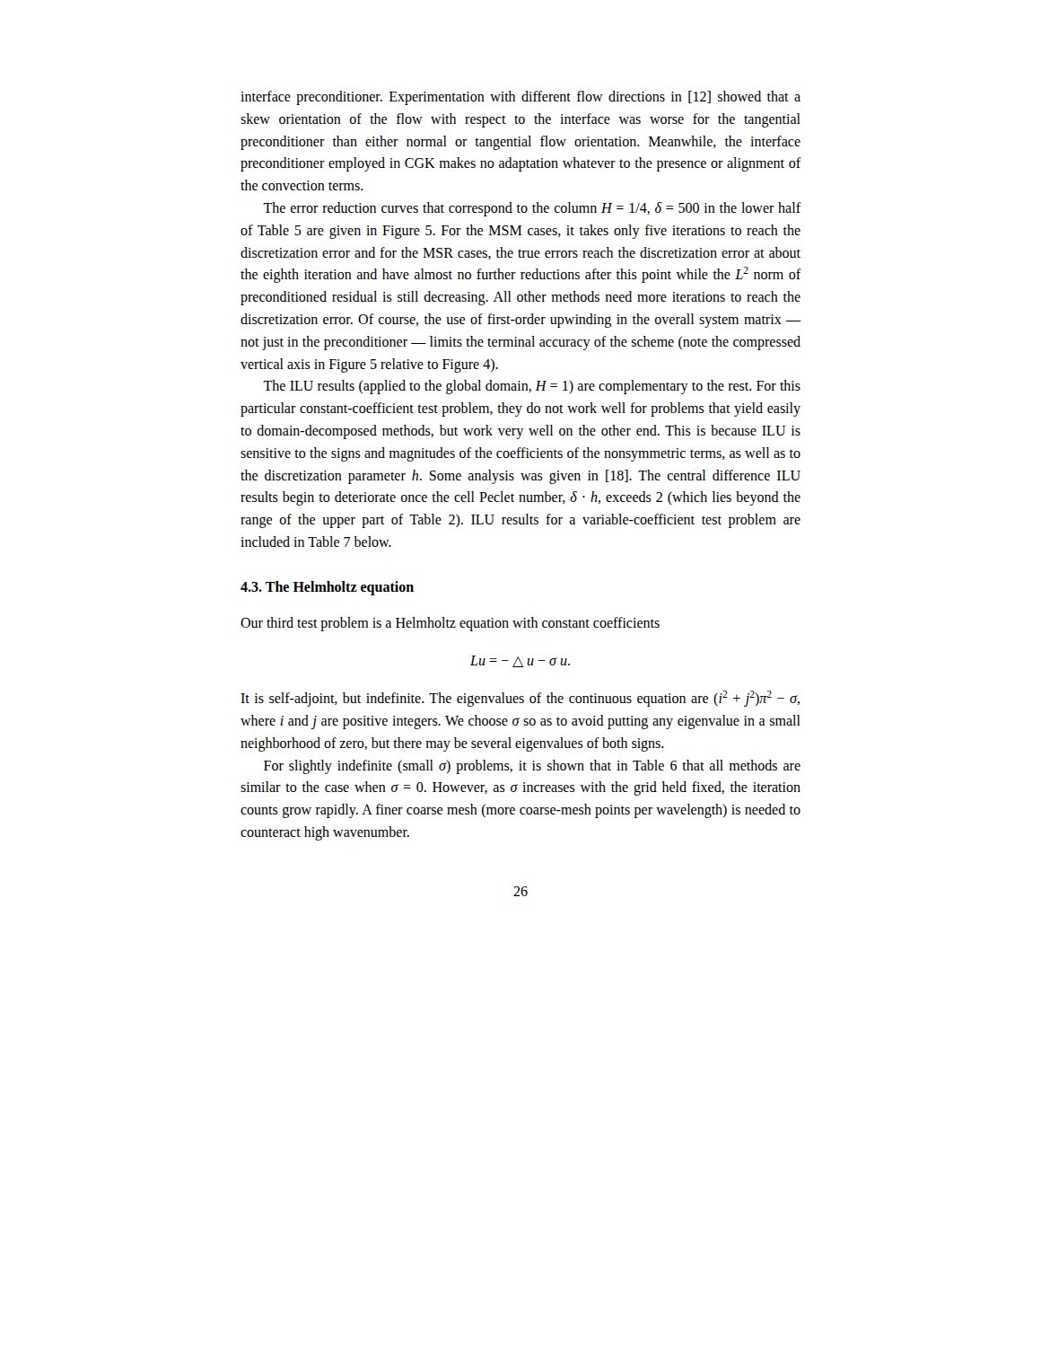interface preconditioner. Experimentation with different flow directions in [12] showed that a skew orientation of the flow with respect to the interface was worse for the tangential preconditioner than either normal or tangential flow orientation. Meanwhile, the interface preconditioner employed in CGK makes no adaptation whatever to the presence or alignment of the convection terms.
The error reduction curves that correspond to the column H = 1/4, δ = 500 in the lower half of Table 5 are given in Figure 5. For the MSM cases, it takes only five iterations to reach the discretization error and for the MSR cases, the true errors reach the discretization error at about the eighth iteration and have almost no further reductions after this point while the L2 norm of preconditioned residual is still decreasing. All other methods need more iterations to reach the discretization error. Of course, the use of first-order upwinding in the overall system matrix — not just in the preconditioner — limits the terminal accuracy of the scheme (note the compressed vertical axis in Figure 5 relative to Figure 4).
The ILU results (applied to the global domain, H = 1) are complementary to the rest. For this particular constant-coefficient test problem, they do not work well for problems that yield easily to domain-decomposed methods, but work very well on the other end. This is because ILU is sensitive to the signs and magnitudes of the coefficients of the nonsymmetric terms, as well as to the discretization parameter h. Some analysis was given in [18]. The central difference ILU results begin to deteriorate once the cell Peclet number, δ · h, exceeds 2 (which lies beyond the range of the upper part of Table 2). ILU results for a variable-coefficient test problem are included in Table 7 below.
4.3. The Helmholtz equation
Our third test problem is a Helmholtz equation with constant coefficients
Lu = − △ u − σ u.
It is self-adjoint, but indefinite. The eigenvalues of the continuous equation are (i2 + j2)π2 − σ, where i and j are positive integers. We choose σ so as to avoid putting any eigenvalue in a small neighborhood of zero, but there may be several eigenvalues of both signs.
For slightly indefinite (small σ) problems, it is shown that in Table 6 that all methods are similar to the case when σ = 0. However, as σ increases with the grid held fixed, the iteration counts grow rapidly. A finer coarse mesh (more coarse-mesh points per wavelength) is needed to counteract high wavenumber.
26